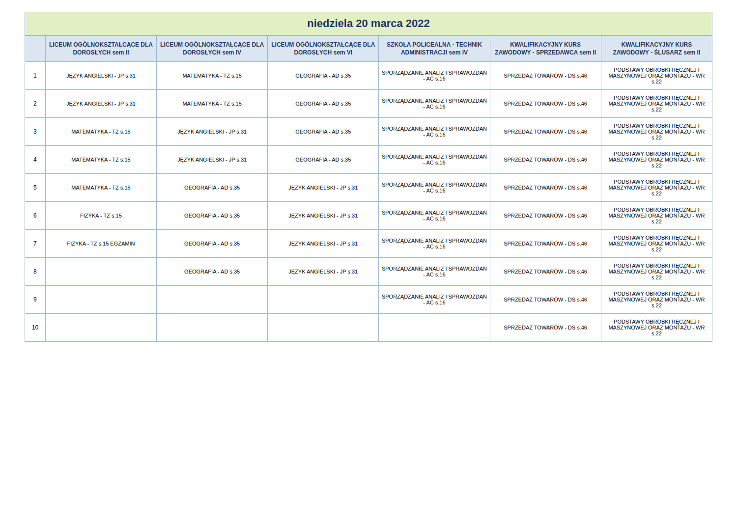niedziela 20 marca 2022
| | LICEUM OGÓLNOKSZTAŁCĄCE DLA DOROSŁYCH sem II | LICEUM OGÓLNOKSZTAŁCĄCE DLA DOROSŁYCH sem IV | LICEUM OGÓLNOKSZTAŁCĄCE DLA DOROSŁYCH sem VI | SZKOŁA POLICEALNA - TECHNIK ADMINISTRACJI sem IV | KWALIFIKACYJNY KURS ZAWODOWY - SPRZEDAWCA sem II | KWALIFIKACYJNY KURS ZAWODOWY - ŚLUSARZ sem II |
| --- | --- | --- | --- | --- | --- | --- |
| 1 | JĘZYK ANGIELSKI - JP s.31 | MATEMATYKA - TZ s.15 | GEOGRAFIA - AD s.35 | SPORZĄDZANIE ANALIZ I SPRAWOZDAŃ - AC s.16 | SPRZEDAŻ TOWARÓW - DS s.46 | PODSTAWY OBRÓBKI RĘCZNEJ I MASZYNOWEJ ORAZ MONTAŻU - WR s.22 |
| 2 | JĘZYK ANGIELSKI - JP s.31 | MATEMATYKA - TZ s.15 | GEOGRAFIA - AD s.35 | SPORZĄDZANIE ANALIZ I SPRAWOZDAŃ - AC s.16 | SPRZEDAŻ TOWARÓW - DS s.46 | PODSTAWY OBRÓBKI RĘCZNEJ I MASZYNOWEJ ORAZ MONTAŻU - WR s.22 |
| 3 | MATEMATYKA - TZ s.15 | JĘZYK ANGIELSKI - JP s.31 | GEOGRAFIA - AD s.35 | SPORZĄDZANIE ANALIZ I SPRAWOZDAŃ - AC s.16 | SPRZEDAŻ TOWARÓW - DS s.46 | PODSTAWY OBRÓBKI RĘCZNEJ I MASZYNOWEJ ORAZ MONTAŻU - WR s.22 |
| 4 | MATEMATYKA - TZ s.15 | JĘZYK ANGIELSKI - JP s.31 | GEOGRAFIA - AD s.35 | SPORZĄDZANIE ANALIZ I SPRAWOZDAŃ - AC s.16 | SPRZEDAŻ TOWARÓW - DS s.46 | PODSTAWY OBRÓBKI RĘCZNEJ I MASZYNOWEJ ORAZ MONTAŻU - WR s.22 |
| 5 | MATEMATYKA - TZ s.15 | GEOGRAFIA - AD s.35 | JĘZYK ANGIELSKI - JP s.31 | SPORZĄDZANIE ANALIZ I SPRAWOZDAŃ - AC s.16 | SPRZEDAŻ TOWARÓW - DS s.46 | PODSTAWY OBRÓBKI RĘCZNEJ I MASZYNOWEJ ORAZ MONTAŻU - WR s.22 |
| 6 | FIZYKA - TZ s.15 | GEOGRAFIA - AD s.35 | JĘZYK ANGIELSKI - JP s.31 | SPORZĄDZANIE ANALIZ I SPRAWOZDAŃ - AC s.16 | SPRZEDAŻ TOWARÓW - DS s.46 | PODSTAWY OBRÓBKI RĘCZNEJ I MASZYNOWEJ ORAZ MONTAŻU - WR s.22 |
| 7 | FIZYKA - TZ s.15 EGZAMIN | GEOGRAFIA - AD s.35 | JĘZYK ANGIELSKI - JP s.31 | SPORZĄDZANIE ANALIZ I SPRAWOZDAŃ - AC s.16 | SPRZEDAŻ TOWARÓW - DS s.46 | PODSTAWY OBRÓBKI RĘCZNEJ I MASZYNOWEJ ORAZ MONTAŻU - WR s.22 |
| 8 | | GEOGRAFIA - AD s.35 | JĘZYK ANGIELSKI - JP s.31 | SPORZĄDZANIE ANALIZ I SPRAWOZDAŃ - AC s.16 | SPRZEDAŻ TOWARÓW - DS s.46 | PODSTAWY OBRÓBKI RĘCZNEJ I MASZYNOWEJ ORAZ MONTAŻU - WR s.22 |
| 9 | | | | SPORZĄDZANIE ANALIZ I SPRAWOZDAŃ - AC s.16 | SPRZEDAŻ TOWARÓW - DS s.46 | PODSTAWY OBRÓBKI RĘCZNEJ I MASZYNOWEJ ORAZ MONTAŻU - WR s.22 |
| 10 | | | | | SPRZEDAŻ TOWARÓW - DS s.46 | PODSTAWY OBRÓBKI RĘCZNEJ I MASZYNOWEJ ORAZ MONTAŻU - WR s.22 |